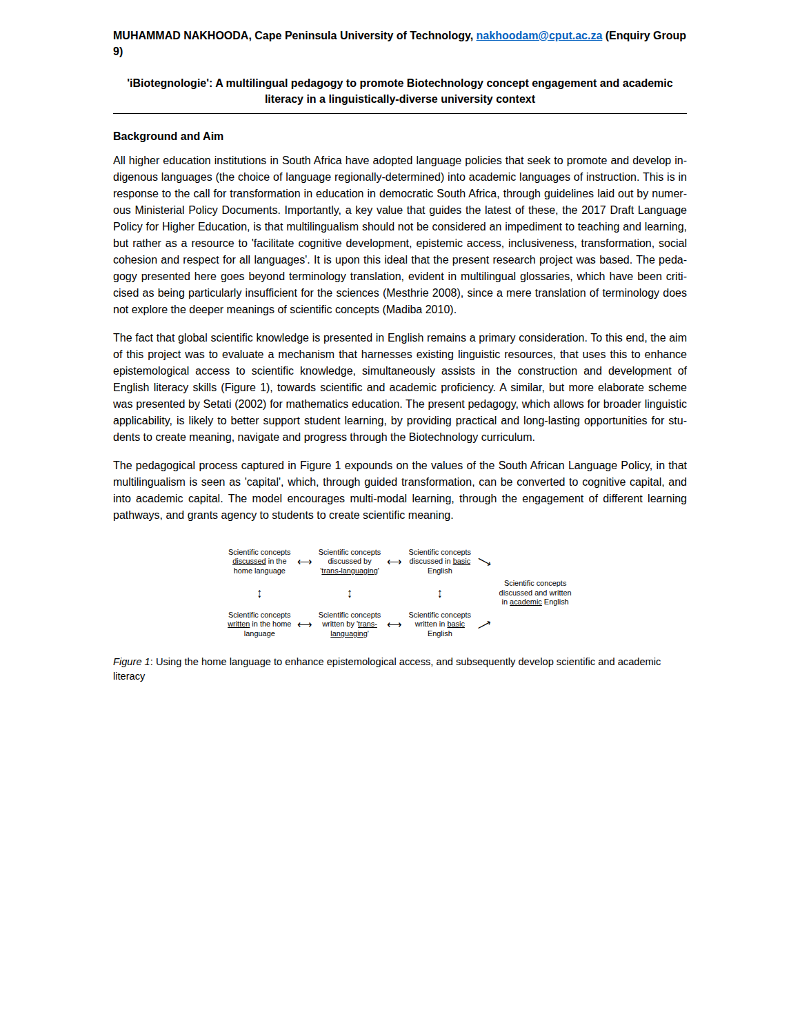MUHAMMAD NAKHOODA, Cape Peninsula University of Technology, nakhoodam@cput.ac.za (Enquiry Group 9)
'iBiotegnologie': A multilingual pedagogy to promote Biotechnology concept engagement and academic literacy in a linguistically-diverse university context
Background and Aim
All higher education institutions in South Africa have adopted language policies that seek to promote and develop indigenous languages (the choice of language regionally-determined) into academic languages of instruction. This is in response to the call for transformation in education in democratic South Africa, through guidelines laid out by numerous Ministerial Policy Documents. Importantly, a key value that guides the latest of these, the 2017 Draft Language Policy for Higher Education, is that multilingualism should not be considered an impediment to teaching and learning, but rather as a resource to 'facilitate cognitive development, epistemic access, inclusiveness, transformation, social cohesion and respect for all languages'. It is upon this ideal that the present research project was based. The pedagogy presented here goes beyond terminology translation, evident in multilingual glossaries, which have been criticised as being particularly insufficient for the sciences (Mesthrie 2008), since a mere translation of terminology does not explore the deeper meanings of scientific concepts (Madiba 2010).
The fact that global scientific knowledge is presented in English remains a primary consideration. To this end, the aim of this project was to evaluate a mechanism that harnesses existing linguistic resources, that uses this to enhance epistemological access to scientific knowledge, simultaneously assists in the construction and development of English literacy skills (Figure 1), towards scientific and academic proficiency. A similar, but more elaborate scheme was presented by Setati (2002) for mathematics education. The present pedagogy, which allows for broader linguistic applicability, is likely to better support student learning, by providing practical and long-lasting opportunities for students to create meaning, navigate and progress through the Biotechnology curriculum.
The pedagogical process captured in Figure 1 expounds on the values of the South African Language Policy, in that multilingualism is seen as 'capital', which, through guided transformation, can be converted to cognitive capital, and into academic capital. The model encourages multi-modal learning, through the engagement of different learning pathways, and grants agency to students to create scientific meaning.
| Scientific concepts discussed in the home language | ⟷ | Scientific concepts discussed by ' trans-languaging ' | ⟷ | Scientific concepts discussed in basic English | ⟶ | Scientific concepts discussed and written in academic English |
| ↕ | | ↕ | | ↕ | |
| Scientific concepts written in the home language | ⟷ | Scientific concepts written by ' trans-languaging ' | ⟷ | Scientific concepts written in basic English | ⟶ |
Figure 1: Using the home language to enhance epistemological access, and subsequently develop scientific and academic literacy